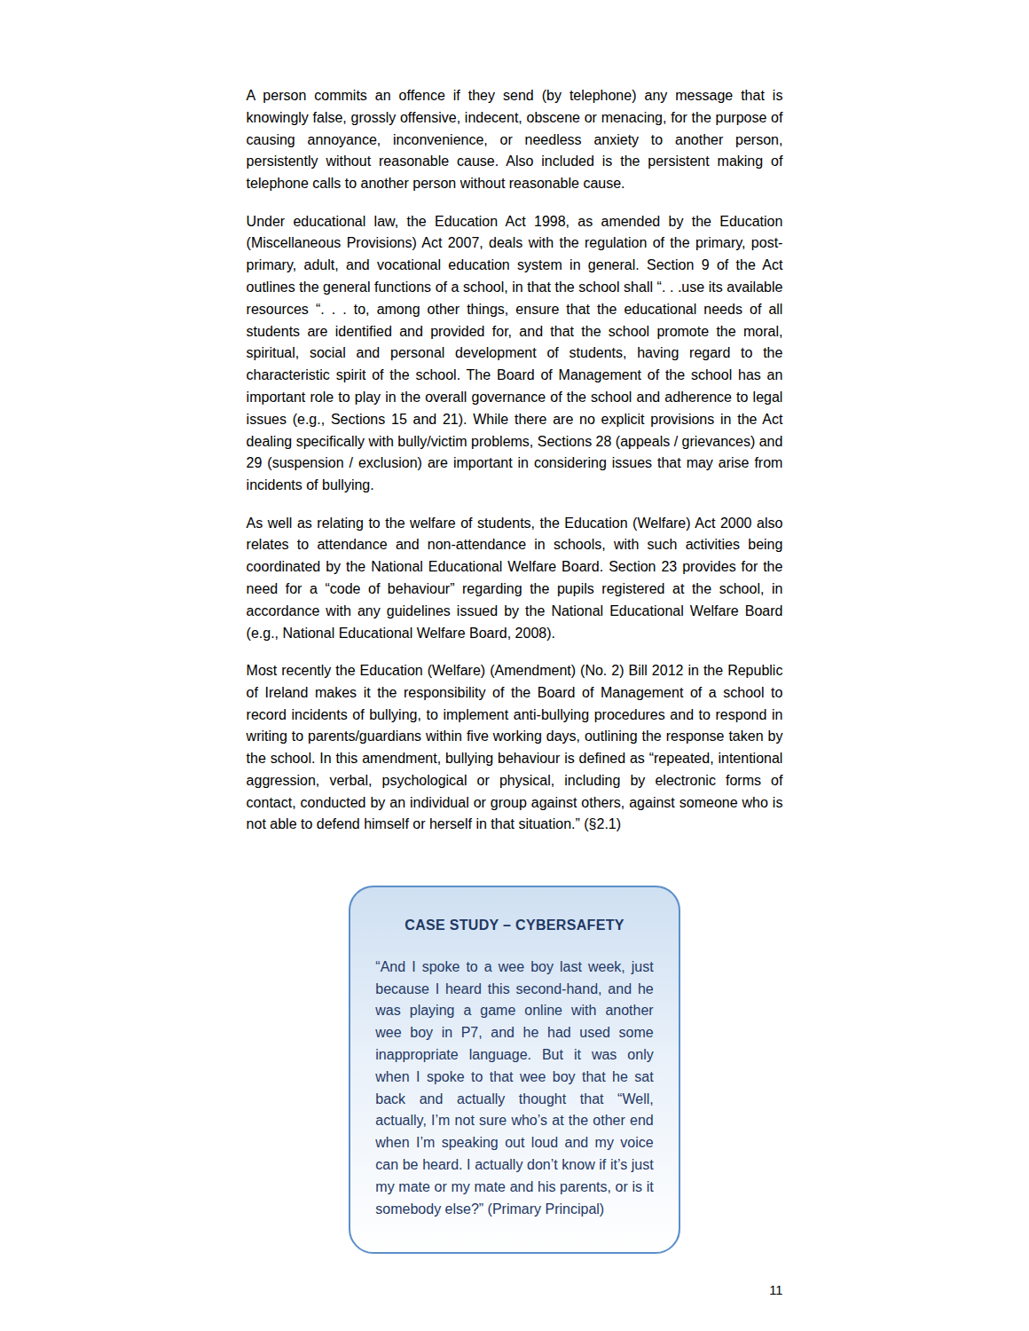A person commits an offence if they send (by telephone) any message that is knowingly false, grossly offensive, indecent, obscene or menacing, for the purpose of causing annoyance, inconvenience, or needless anxiety to another person, persistently without reasonable cause. Also included is the persistent making of telephone calls to another person without reasonable cause.
Under educational law, the Education Act 1998, as amended by the Education (Miscellaneous Provisions) Act 2007, deals with the regulation of the primary, post-primary, adult, and vocational education system in general. Section 9 of the Act outlines the general functions of a school, in that the school shall “. . .use its available resources “. . . to, among other things, ensure that the educational needs of all students are identified and provided for, and that the school promote the moral, spiritual, social and personal development of students, having regard to the characteristic spirit of the school. The Board of Management of the school has an important role to play in the overall governance of the school and adherence to legal issues (e.g., Sections 15 and 21). While there are no explicit provisions in the Act dealing specifically with bully/victim problems, Sections 28 (appeals / grievances) and 29 (suspension / exclusion) are important in considering issues that may arise from incidents of bullying.
As well as relating to the welfare of students, the Education (Welfare) Act 2000 also relates to attendance and non-attendance in schools, with such activities being coordinated by the National Educational Welfare Board. Section 23 provides for the need for a “code of behaviour” regarding the pupils registered at the school, in accordance with any guidelines issued by the National Educational Welfare Board (e.g., National Educational Welfare Board, 2008).
Most recently the Education (Welfare) (Amendment) (No. 2) Bill 2012 in the Republic of Ireland makes it the responsibility of the Board of Management of a school to record incidents of bullying, to implement anti-bullying procedures and to respond in writing to parents/guardians within five working days, outlining the response taken by the school. In this amendment, bullying behaviour is defined as “repeated, intentional aggression, verbal, psychological or physical, including by electronic forms of contact, conducted by an individual or group against others, against someone who is not able to defend himself or herself in that situation.” (§2.1)
CASE STUDY – CYBERSAFETY
“And I spoke to a wee boy last week, just because I heard this second-hand, and he was playing a game online with another wee boy in P7, and he had used some inappropriate language. But it was only when I spoke to that wee boy that he sat back and actually thought that “Well, actually, I’m not sure who’s at the other end when I’m speaking out loud and my voice can be heard. I actually don’t know if it’s just my mate or my mate and his parents, or is it somebody else?” (Primary Principal)
11